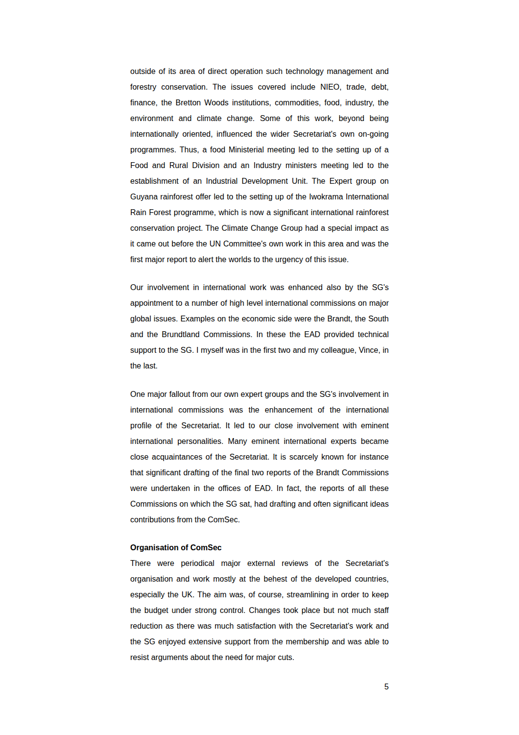outside of its area of direct operation such technology management and forestry conservation. The issues covered include NIEO, trade, debt, finance, the Bretton Woods institutions, commodities, food, industry, the environment and climate change. Some of this work, beyond being internationally oriented, influenced the wider Secretariat's own on-going programmes. Thus, a food Ministerial meeting led to the setting up of a Food and Rural Division and an Industry ministers meeting led to the establishment of an Industrial Development Unit. The Expert group on Guyana rainforest offer led to the setting up of the Iwokrama International Rain Forest programme, which is now a significant international rainforest conservation project. The Climate Change Group had a special impact as it came out before the UN Committee's own work in this area and was the first major report to alert the worlds to the urgency of this issue.
Our involvement in international work was enhanced also by the SG's appointment to a number of high level international commissions on major global issues. Examples on the economic side were the Brandt, the South and the Brundtland Commissions. In these the EAD provided technical support to the SG. I myself was in the first two and my colleague, Vince, in the last.
One major fallout from our own expert groups and the SG's involvement in international commissions was the enhancement of the international profile of the Secretariat. It led to our close involvement with eminent international personalities. Many eminent international experts became close acquaintances of the Secretariat. It is scarcely known for instance that significant drafting of the final two reports of the Brandt Commissions were undertaken in the offices of EAD. In fact, the reports of all these Commissions on which the SG sat, had drafting and often significant ideas contributions from the ComSec.
Organisation of ComSec
There were periodical major external reviews of the Secretariat's organisation and work mostly at the behest of the developed countries, especially the UK. The aim was, of course, streamlining in order to keep the budget under strong control. Changes took place but not much staff reduction as there was much satisfaction with the Secretariat's work and the SG enjoyed extensive support from the membership and was able to resist arguments about the need for major cuts.
5